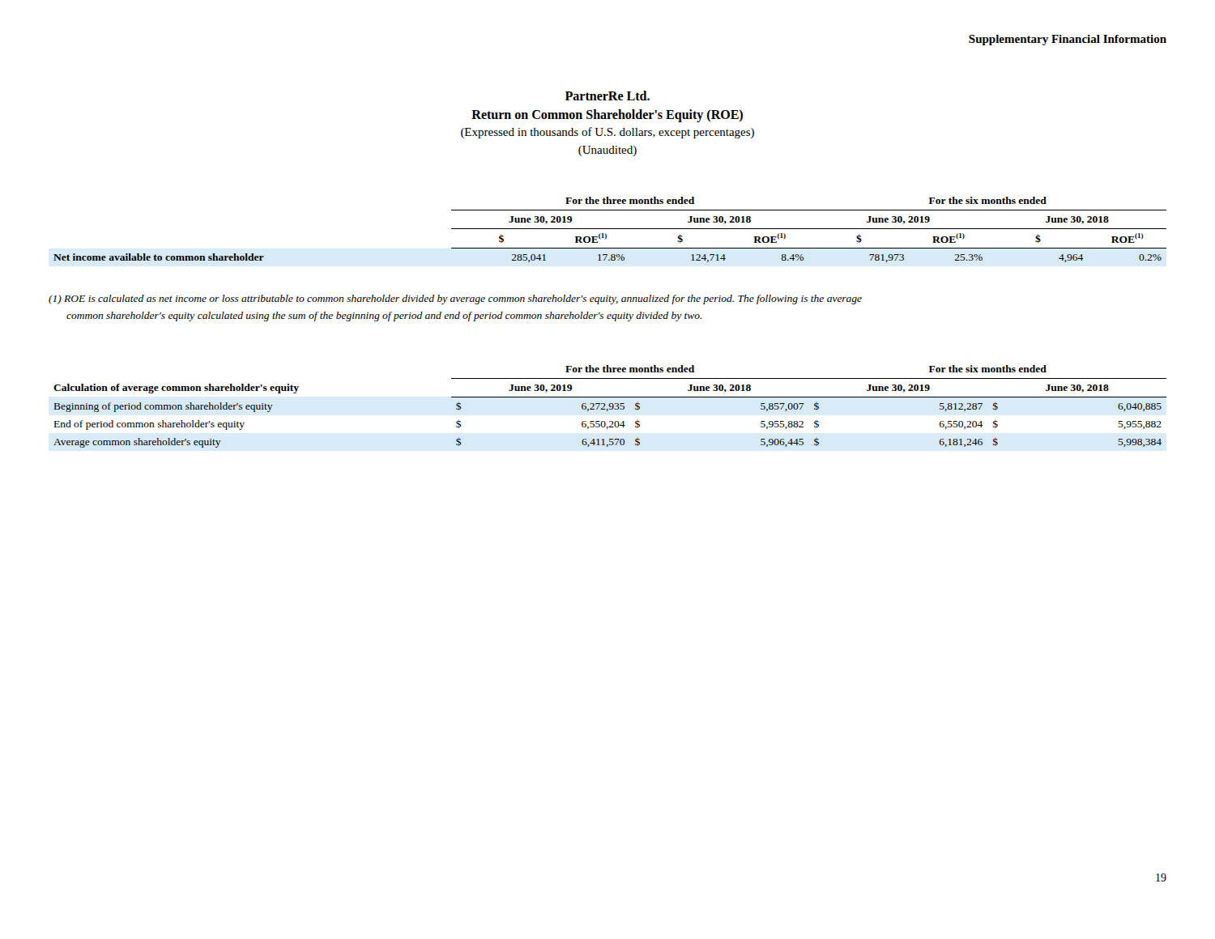Supplementary Financial Information
PartnerRe Ltd.
Return on Common Shareholder's Equity (ROE)
(Expressed in thousands of U.S. dollars, except percentages)
(Unaudited)
| | For the three months ended | For the six months ended |
| --- | --- | --- |
| | June 30, 2019 | June 30, 2018 | June 30, 2019 | June 30, 2018 |
| | $ | ROE (1) | $ | ROE (1) | $ | ROE (1) | $ | ROE (1) |
| Net income available to common shareholder | 285,041 | 17.8% | 124,714 | 8.4% | 781,973 | 25.3% | 4,964 | 0.2% |
(1) ROE is calculated as net income or loss attributable to common shareholder divided by average common shareholder's equity, annualized for the period. The following is the average common shareholder's equity calculated using the sum of the beginning of period and end of period common shareholder's equity divided by two.
| | For the three months ended | For the six months ended |
| --- | --- | --- |
| Calculation of average common shareholder's equity | June 30, 2019 | June 30, 2018 | June 30, 2019 | June 30, 2018 |
| Beginning of period common shareholder's equity | $ | 6,272,935 | $ | 5,857,007 | $ | 5,812,287 | $ | 6,040,885 |
| End of period common shareholder's equity | $ | 6,550,204 | $ | 5,955,882 | $ | 6,550,204 | $ | 5,955,882 |
| Average common shareholder's equity | $ | 6,411,570 | $ | 5,906,445 | $ | 6,181,246 | $ | 5,998,384 |
19